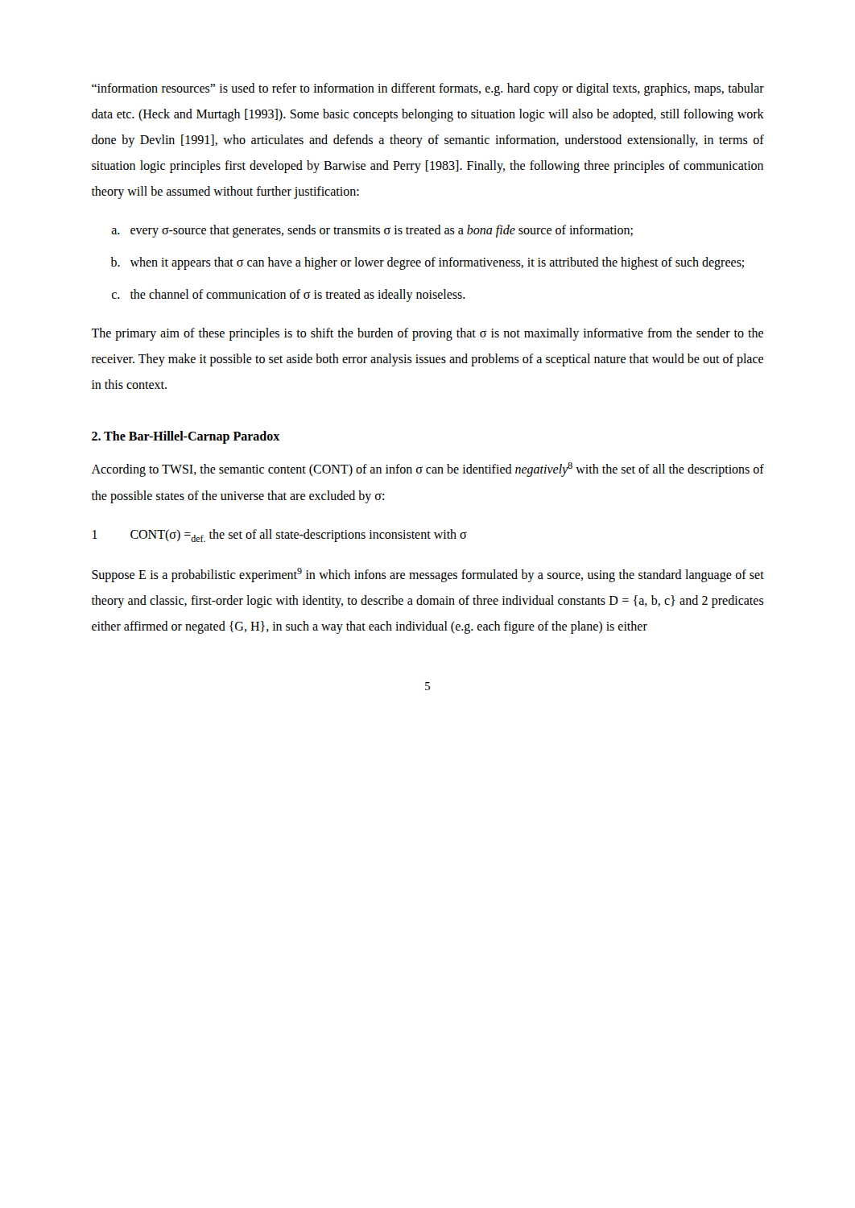“information resources” is used to refer to information in different formats, e.g. hard copy or digital texts, graphics, maps, tabular data etc. (Heck and Murtagh [1993]). Some basic concepts belonging to situation logic will also be adopted, still following work done by Devlin [1991], who articulates and defends a theory of semantic information, understood extensionally, in terms of situation logic principles first developed by Barwise and Perry [1983]. Finally, the following three principles of communication theory will be assumed without further justification:
every σ-source that generates, sends or transmits σ is treated as a bona fide source of information;
when it appears that σ can have a higher or lower degree of informativeness, it is attributed the highest of such degrees;
the channel of communication of σ is treated as ideally noiseless.
The primary aim of these principles is to shift the burden of proving that σ is not maximally informative from the sender to the receiver. They make it possible to set aside both error analysis issues and problems of a sceptical nature that would be out of place in this context.
2. The Bar-Hillel-Carnap Paradox
According to TWSI, the semantic content (CONT) of an infon σ can be identified negatively8 with the set of all the descriptions of the possible states of the universe that are excluded by σ:
1 CONT(σ) =def. the set of all state-descriptions inconsistent with σ
Suppose E is a probabilistic experiment9 in which infons are messages formulated by a source, using the standard language of set theory and classic, first-order logic with identity, to describe a domain of three individual constants D = {a, b, c} and 2 predicates either affirmed or negated {G, H}, in such a way that each individual (e.g. each figure of the plane) is either
5